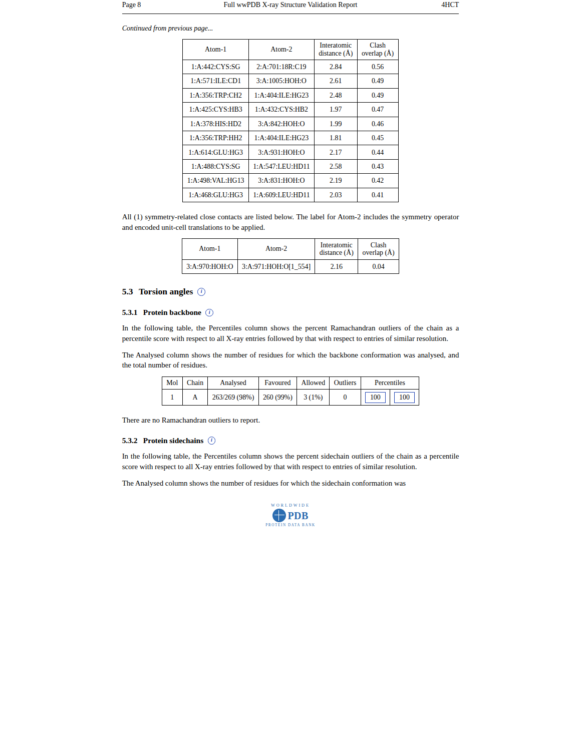Page 8
Full wwPDB X-ray Structure Validation Report
4HCT
Continued from previous page...
| Atom-1 | Atom-2 | Interatomic distance (Å) | Clash overlap (Å) |
| --- | --- | --- | --- |
| 1:A:442:CYS:SG | 2:A:701:18R:C19 | 2.84 | 0.56 |
| 1:A:571:ILE:CD1 | 3:A:1005:HOH:O | 2.61 | 0.49 |
| 1:A:356:TRP:CH2 | 1:A:404:ILE:HG23 | 2.48 | 0.49 |
| 1:A:425:CYS:HB3 | 1:A:432:CYS:HB2 | 1.97 | 0.47 |
| 1:A:378:HIS:HD2 | 3:A:842:HOH:O | 1.99 | 0.46 |
| 1:A:356:TRP:HH2 | 1:A:404:ILE:HG23 | 1.81 | 0.45 |
| 1:A:614:GLU:HG3 | 3:A:931:HOH:O | 2.17 | 0.44 |
| 1:A:488:CYS:SG | 1:A:547:LEU:HD11 | 2.58 | 0.43 |
| 1:A:498:VAL:HG13 | 3:A:831:HOH:O | 2.19 | 0.42 |
| 1:A:468:GLU:HG3 | 1:A:609:LEU:HD11 | 2.03 | 0.41 |
All (1) symmetry-related close contacts are listed below. The label for Atom-2 includes the symmetry operator and encoded unit-cell translations to be applied.
| Atom-1 | Atom-2 | Interatomic distance (Å) | Clash overlap (Å) |
| --- | --- | --- | --- |
| 3:A:970:HOH:O | 3:A:971:HOH:O[1_554] | 2.16 | 0.04 |
5.3 Torsion angles i
5.3.1 Protein backbone i
In the following table, the Percentiles column shows the percent Ramachandran outliers of the chain as a percentile score with respect to all X-ray entries followed by that with respect to entries of similar resolution.
The Analysed column shows the number of residues for which the backbone conformation was analysed, and the total number of residues.
| Mol | Chain | Analysed | Favoured | Allowed | Outliers | Percentiles |
| --- | --- | --- | --- | --- | --- | --- |
| 1 | A | 263/269 (98%) | 260 (99%) | 3 (1%) | 0 | 100 | 100 |
There are no Ramachandran outliers to report.
5.3.2 Protein sidechains i
In the following table, the Percentiles column shows the percent sidechain outliers of the chain as a percentile score with respect to all X-ray entries followed by that with respect to entries of similar resolution.
The Analysed column shows the number of residues for which the sidechain conformation was
WORLDWIDE
PDB
PROTEIN DATA BANK